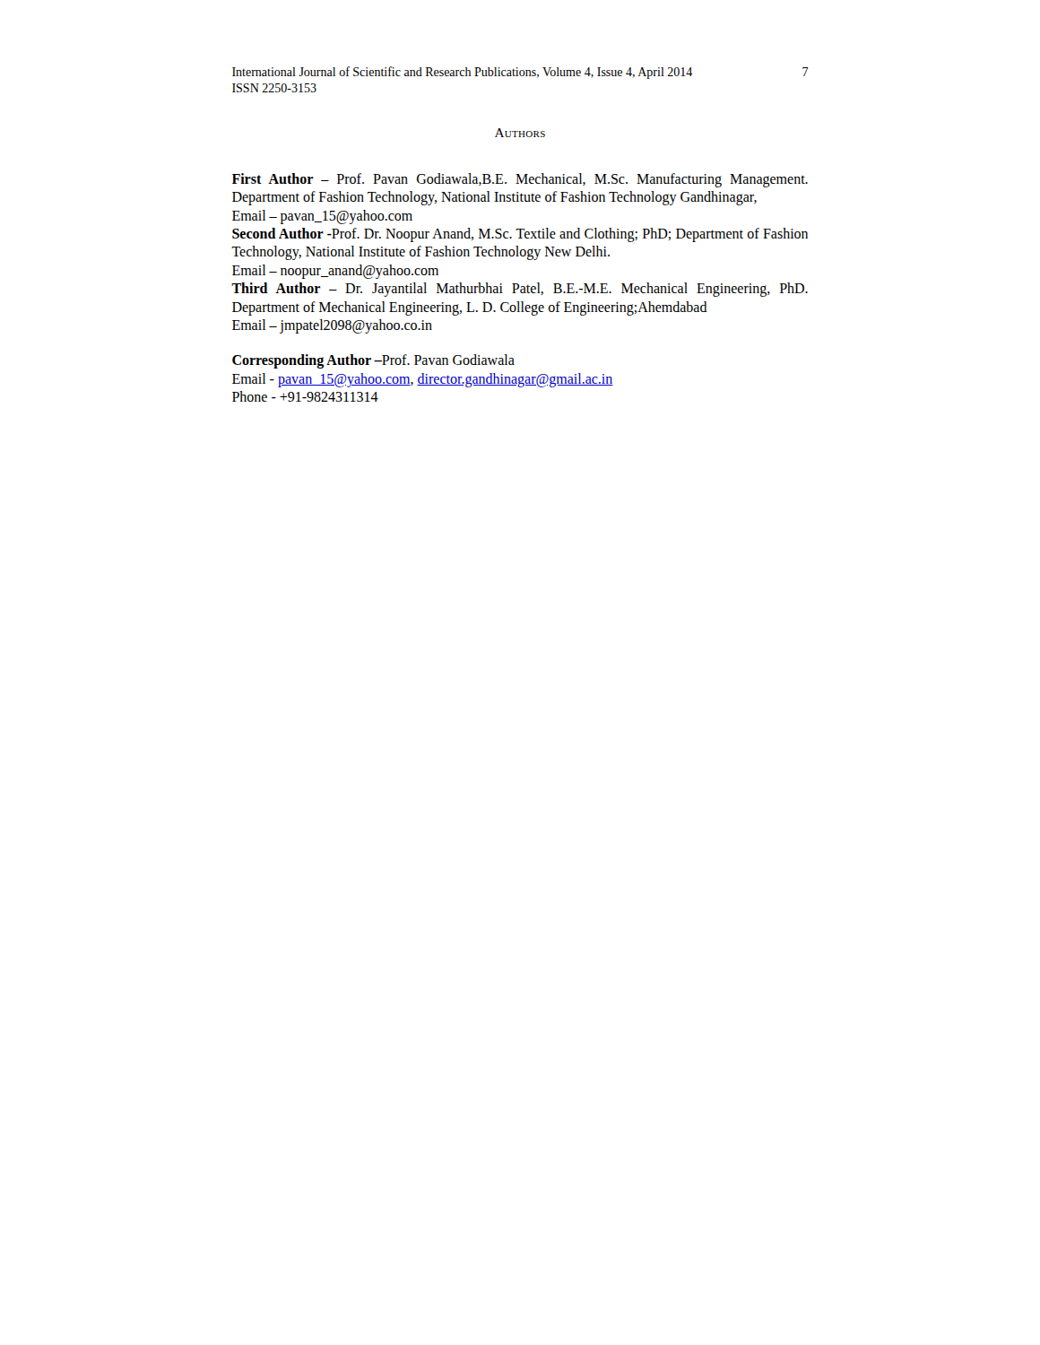International Journal of Scientific and Research Publications, Volume 4, Issue 4, April 2014
ISSN 2250-3153
7
Authors
First Author – Prof. Pavan Godiawala,B.E. Mechanical, M.Sc. Manufacturing Management. Department of Fashion Technology, National Institute of Fashion Technology Gandhinagar,
Email – pavan_15@yahoo.com
Second Author -Prof. Dr. Noopur Anand, M.Sc. Textile and Clothing; PhD; Department of Fashion Technology, National Institute of Fashion Technology New Delhi.
Email – noopur_anand@yahoo.com
Third Author – Dr. Jayantilal Mathurbhai Patel, B.E.-M.E. Mechanical Engineering, PhD. Department of Mechanical Engineering, L. D. College of Engineering;Ahemdabad
Email – jmpatel2098@yahoo.co.in
Corresponding Author –Prof. Pavan Godiawala
Email - pavan_15@yahoo.com, director.gandhinagar@gmail.ac.in
Phone - +91-9824311314